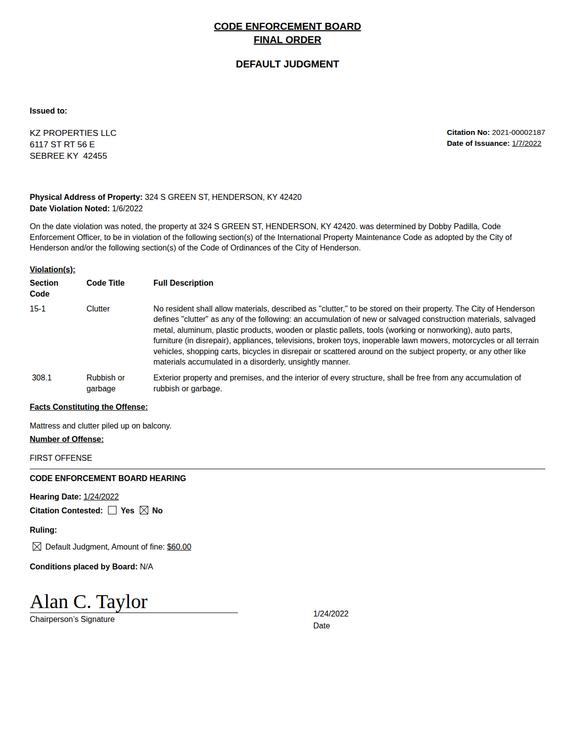CODE ENFORCEMENT BOARD
FINAL ORDER
DEFAULT JUDGMENT
Issued to:
KZ PROPERTIES LLC
6117 ST RT 56 E
SEBREE KY 42455
Citation No: 2021-00002187
Date of Issuance: 1/7/2022
Physical Address of Property: 324 S GREEN ST, HENDERSON, KY 42420
Date Violation Noted: 1/6/2022
On the date violation was noted, the property at 324 S GREEN ST, HENDERSON, KY 42420. was determined by Dobby Padilla, Code Enforcement Officer, to be in violation of the following section(s) of the International Property Maintenance Code as adopted by the City of Henderson and/or the following section(s) of the Code of Ordinances of the City of Henderson.
Violation(s):
| Section Code | Code Title | Full Description |
| --- | --- | --- |
| 15-1 | Clutter | No resident shall allow materials, described as "clutter," to be stored on their property. The City of Henderson defines "clutter" as any of the following: an accumulation of new or salvaged construction materials, salvaged metal, aluminum, plastic products, wooden or plastic pallets, tools (working or nonworking), auto parts, furniture (in disrepair), appliances, televisions, broken toys, inoperable lawn mowers, motorcycles or all terrain vehicles, shopping carts, bicycles in disrepair or scattered around on the subject property, or any other like materials accumulated in a disorderly, unsightly manner. |
| 308.1 | Rubbish or garbage | Exterior property and premises, and the interior of every structure, shall be free from any accumulation of rubbish or garbage. |
Facts Constituting the Offense:
Mattress and clutter piled up on balcony.
Number of Offense:
FIRST OFFENSE
CODE ENFORCEMENT BOARD HEARING
Hearing Date: 1/24/2022
Citation Contested: Yes No
Ruling:
Default Judgment, Amount of fine: $60.00
Conditions placed by Board: N/A
Alan C. Taylor
Chairperson’s Signature
1/24/2022
Date